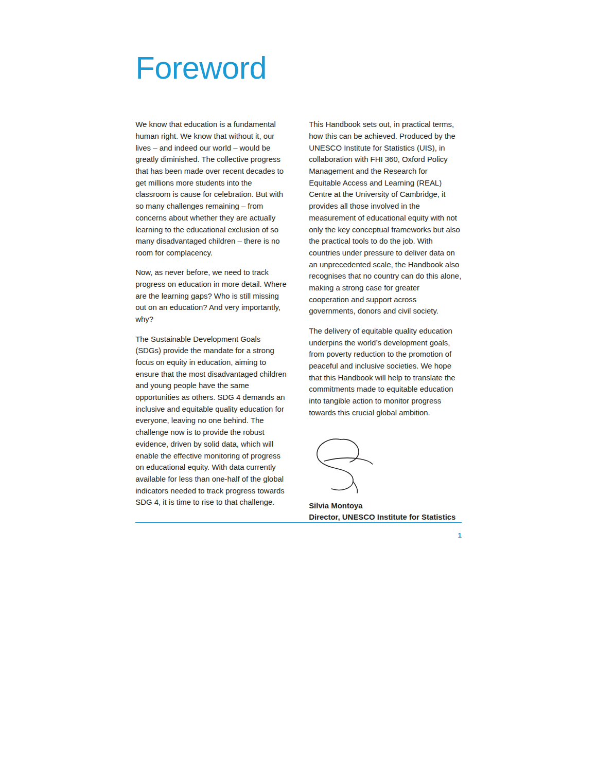Foreword
We know that education is a fundamental human right. We know that without it, our lives – and indeed our world – would be greatly diminished. The collective progress that has been made over recent decades to get millions more students into the classroom is cause for celebration. But with so many challenges remaining – from concerns about whether they are actually learning to the educational exclusion of so many disadvantaged children – there is no room for complacency.
Now, as never before, we need to track progress on education in more detail. Where are the learning gaps? Who is still missing out on an education? And very importantly, why?
The Sustainable Development Goals (SDGs) provide the mandate for a strong focus on equity in education, aiming to ensure that the most disadvantaged children and young people have the same opportunities as others. SDG 4 demands an inclusive and equitable quality education for everyone, leaving no one behind. The challenge now is to provide the robust evidence, driven by solid data, which will enable the effective monitoring of progress on educational equity. With data currently available for less than one-half of the global indicators needed to track progress towards SDG 4, it is time to rise to that challenge.
This Handbook sets out, in practical terms, how this can be achieved. Produced by the UNESCO Institute for Statistics (UIS), in collaboration with FHI 360, Oxford Policy Management and the Research for Equitable Access and Learning (REAL) Centre at the University of Cambridge, it provides all those involved in the measurement of educational equity with not only the key conceptual frameworks but also the practical tools to do the job. With countries under pressure to deliver data on an unprecedented scale, the Handbook also recognises that no country can do this alone, making a strong case for greater cooperation and support across governments, donors and civil society.
The delivery of equitable quality education underpins the world’s development goals, from poverty reduction to the promotion of peaceful and inclusive societies. We hope that this Handbook will help to translate the commitments made to equitable education into tangible action to monitor progress towards this crucial global ambition.
Silvia Montoya
Director, UNESCO Institute for Statistics
1